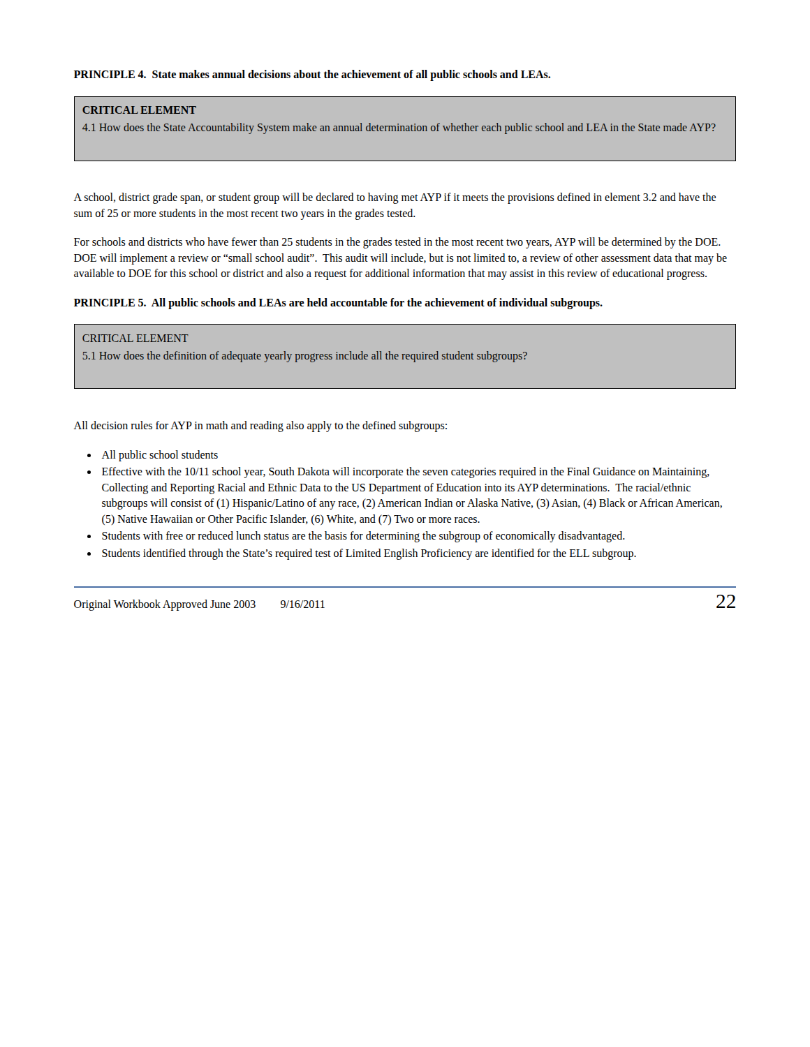PRINCIPLE 4. State makes annual decisions about the achievement of all public schools and LEAs.
CRITICAL ELEMENT
4.1 How does the State Accountability System make an annual determination of whether each public school and LEA in the State made AYP?
A school, district grade span, or student group will be declared to having met AYP if it meets the provisions defined in element 3.2 and have the sum of 25 or more students in the most recent two years in the grades tested.
For schools and districts who have fewer than 25 students in the grades tested in the most recent two years, AYP will be determined by the DOE. DOE will implement a review or “small school audit”. This audit will include, but is not limited to, a review of other assessment data that may be available to DOE for this school or district and also a request for additional information that may assist in this review of educational progress.
PRINCIPLE 5. All public schools and LEAs are held accountable for the achievement of individual subgroups.
CRITICAL ELEMENT
5.1 How does the definition of adequate yearly progress include all the required student subgroups?
All decision rules for AYP in math and reading also apply to the defined subgroups:
All public school students
Effective with the 10/11 school year, South Dakota will incorporate the seven categories required in the Final Guidance on Maintaining, Collecting and Reporting Racial and Ethnic Data to the US Department of Education into its AYP determinations. The racial/ethnic subgroups will consist of (1) Hispanic/Latino of any race, (2) American Indian or Alaska Native, (3) Asian, (4) Black or African American, (5) Native Hawaiian or Other Pacific Islander, (6) White, and (7) Two or more races.
Students with free or reduced lunch status are the basis for determining the subgroup of economically disadvantaged.
Students identified through the State’s required test of Limited English Proficiency are identified for the ELL subgroup.
Original Workbook Approved June 20039/16/2011
22